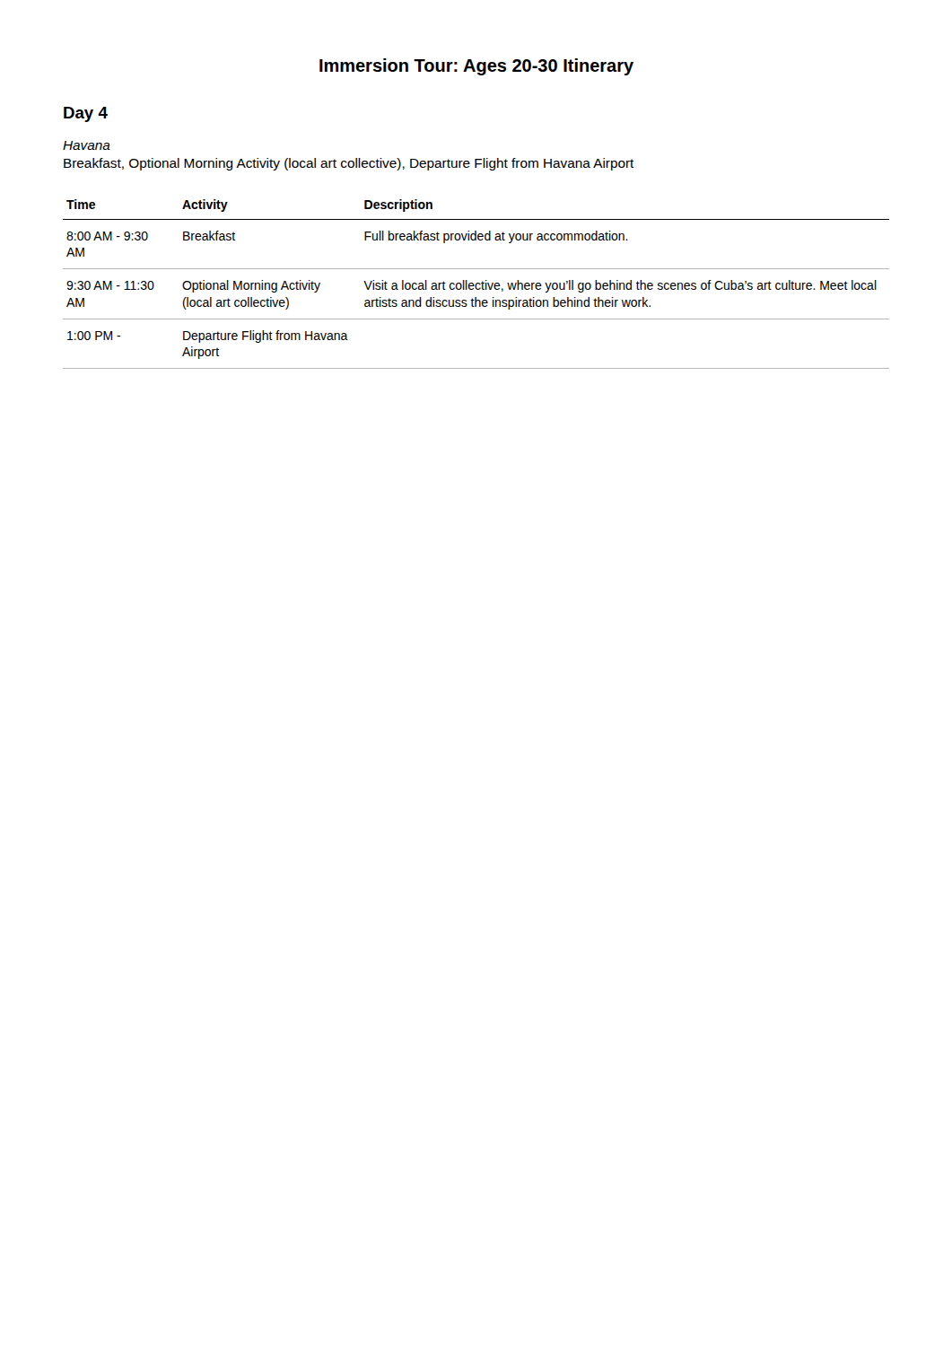Immersion Tour: Ages 20-30 Itinerary
Day 4
Havana
Breakfast, Optional Morning Activity (local art collective), Departure Flight from Havana Airport
| Time | Activity | Description |
| --- | --- | --- |
| 8:00 AM - 9:30 AM | Breakfast | Full breakfast provided at your accommodation. |
| 9:30 AM - 11:30 AM | Optional Morning Activity (local art collective) | Visit a local art collective, where you’ll go behind the scenes of Cuba’s art culture. Meet local artists and discuss the inspiration behind their work. |
| 1:00 PM - | Departure Flight from Havana Airport | |